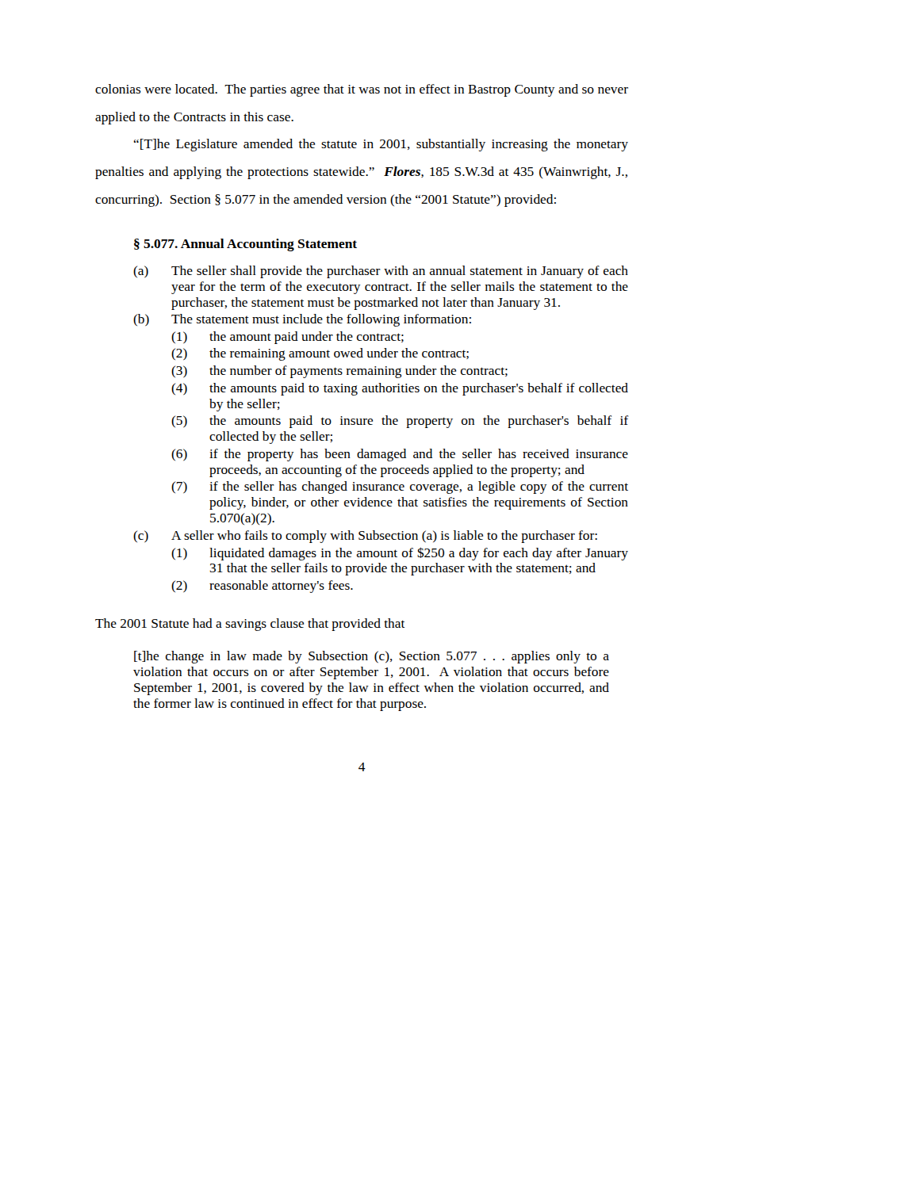colonias were located. The parties agree that it was not in effect in Bastrop County and so never applied to the Contracts in this case.
“[T]he Legislature amended the statute in 2001, substantially increasing the monetary penalties and applying the protections statewide.” Flores, 185 S.W.3d at 435 (Wainwright, J., concurring). Section § 5.077 in the amended version (the “2001 Statute”) provided:
§ 5.077. Annual Accounting Statement
(a)
The seller shall provide the purchaser with an annual statement in January of each year for the term of the executory contract. If the seller mails the statement to the purchaser, the statement must be postmarked not later than January 31.
(b)
The statement must include the following information:
(1)
the amount paid under the contract;
(2)
the remaining amount owed under the contract;
(3)
the number of payments remaining under the contract;
(4)
the amounts paid to taxing authorities on the purchaser's behalf if collected by the seller;
(5)
the amounts paid to insure the property on the purchaser's behalf if collected by the seller;
(6)
if the property has been damaged and the seller has received insurance proceeds, an accounting of the proceeds applied to the property; and
(7)
if the seller has changed insurance coverage, a legible copy of the current policy, binder, or other evidence that satisfies the requirements of Section 5.070(a)(2).
(c)
A seller who fails to comply with Subsection (a) is liable to the purchaser for:
(1)
liquidated damages in the amount of $250 a day for each day after January 31 that the seller fails to provide the purchaser with the statement; and
(2)
reasonable attorney's fees.
The 2001 Statute had a savings clause that provided that
[t]he change in law made by Subsection (c), Section 5.077 . . . applies only to a violation that occurs on or after September 1, 2001. A violation that occurs before September 1, 2001, is covered by the law in effect when the violation occurred, and the former law is continued in effect for that purpose.
4